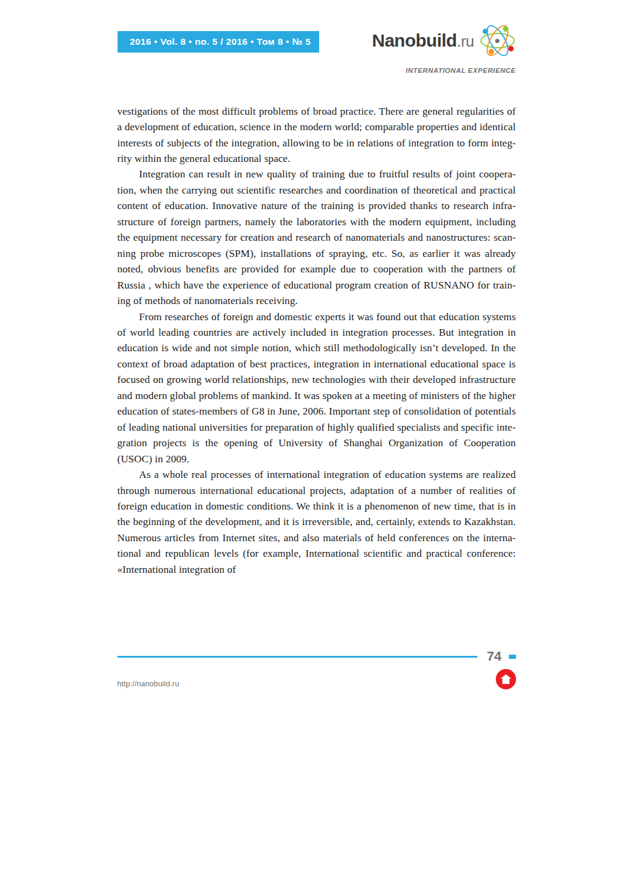2016 • Vol. 8 • no. 5 / 2016 • Том 8 • № 5
Nanobuild.ru
International Experience
vestigations of the most difficult problems of broad practice. There are general regularities of a development of education, science in the modern world; comparable properties and identical interests of subjects of the integration, allowing to be in relations of integration to form integrity within the general educational space.
Integration can result in new quality of training due to fruitful results of joint cooperation, when the carrying out scientific researches and coordination of theoretical and practical content of education. Innovative nature of the training is provided thanks to research infrastructure of foreign partners, namely the laboratories with the modern equipment, including the equipment necessary for creation and research of nanomaterials and nanostructures: scanning probe microscopes (SPM), installations of spraying, etc. So, as earlier it was already noted, obvious benefits are provided for example due to cooperation with the partners of Russia , which have the experience of educational program creation of RUSNANO for training of methods of nanomaterials receiving.
From researches of foreign and domestic experts it was found out that education systems of world leading countries are actively included in integration processes. But integration in education is wide and not simple notion, which still methodologically isn’t developed. In the context of broad adaptation of best practices, integration in international educational space is focused on growing world relationships, new technologies with their developed infrastructure and modern global problems of mankind. It was spoken at a meeting of ministers of the higher education of states-members of G8 in June, 2006. Important step of consolidation of potentials of leading national universities for preparation of highly qualified specialists and specific integration projects is the opening of University of Shanghai Organization of Cooperation (USOC) in 2009.
As a whole real processes of international integration of education systems are realized through numerous international educational projects, adaptation of a number of realities of foreign education in domestic conditions. We think it is a phenomenon of new time, that is in the beginning of the development, and it is irreversible, and, certainly, extends to Kazakhstan. Numerous articles from Internet sites, and also materials of held conferences on the international and republican levels (for example, International scientific and practical conference: «International integration of
74
http://nanobuild.ru